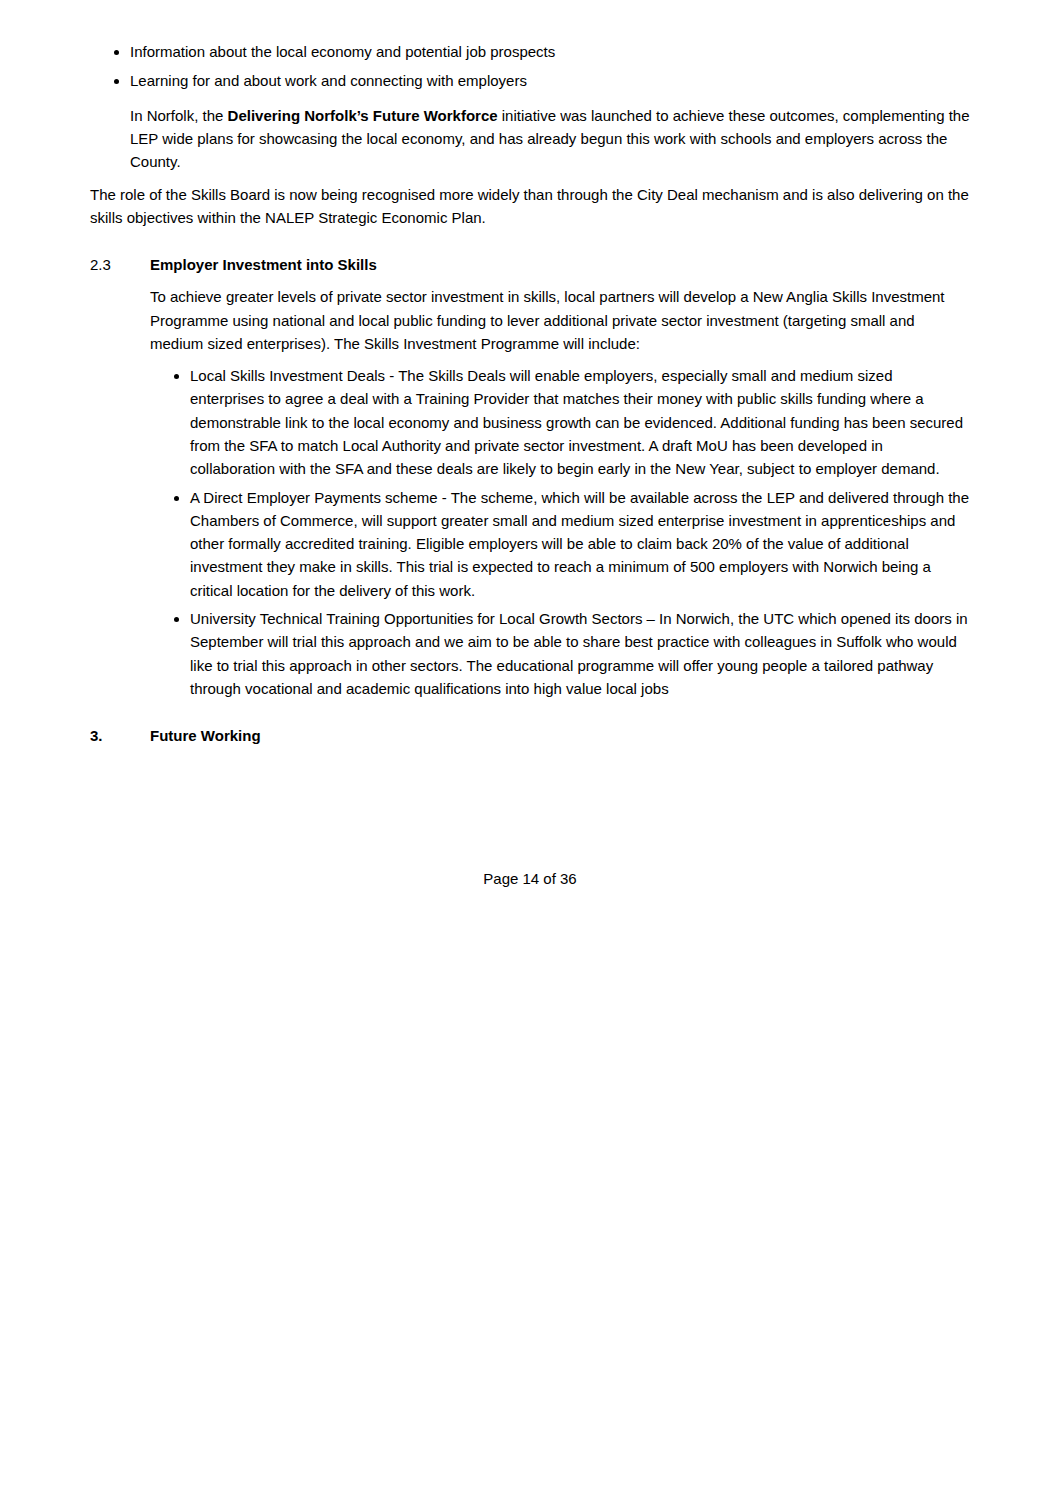Information about the local economy and potential job prospects
Learning for and about work and connecting with employers
In Norfolk, the Delivering Norfolk’s Future Workforce initiative was launched to achieve these outcomes, complementing the LEP wide plans for showcasing the local economy, and has already begun this work with schools and employers across the County.
The role of the Skills Board is now being recognised more widely than through the City Deal mechanism and is also delivering on the skills objectives within the NALEP Strategic Economic Plan.
2.3
Employer Investment into Skills
To achieve greater levels of private sector investment in skills, local partners will develop a New Anglia Skills Investment Programme using national and local public funding to lever additional private sector investment (targeting small and medium sized enterprises). The Skills Investment Programme will include:
Local Skills Investment Deals - The Skills Deals will enable employers, especially small and medium sized enterprises to agree a deal with a Training Provider that matches their money with public skills funding where a demonstrable link to the local economy and business growth can be evidenced. Additional funding has been secured from the SFA to match Local Authority and private sector investment. A draft MoU has been developed in collaboration with the SFA and these deals are likely to begin early in the New Year, subject to employer demand.
A Direct Employer Payments scheme - The scheme, which will be available across the LEP and delivered through the Chambers of Commerce, will support greater small and medium sized enterprise investment in apprenticeships and other formally accredited training. Eligible employers will be able to claim back 20% of the value of additional investment they make in skills. This trial is expected to reach a minimum of 500 employers with Norwich being a critical location for the delivery of this work.
University Technical Training Opportunities for Local Growth Sectors – In Norwich, the UTC which opened its doors in September will trial this approach and we aim to be able to share best practice with colleagues in Suffolk who would like to trial this approach in other sectors. The educational programme will offer young people a tailored pathway through vocational and academic qualifications into high value local jobs
3.
Future Working
Page 14 of 36